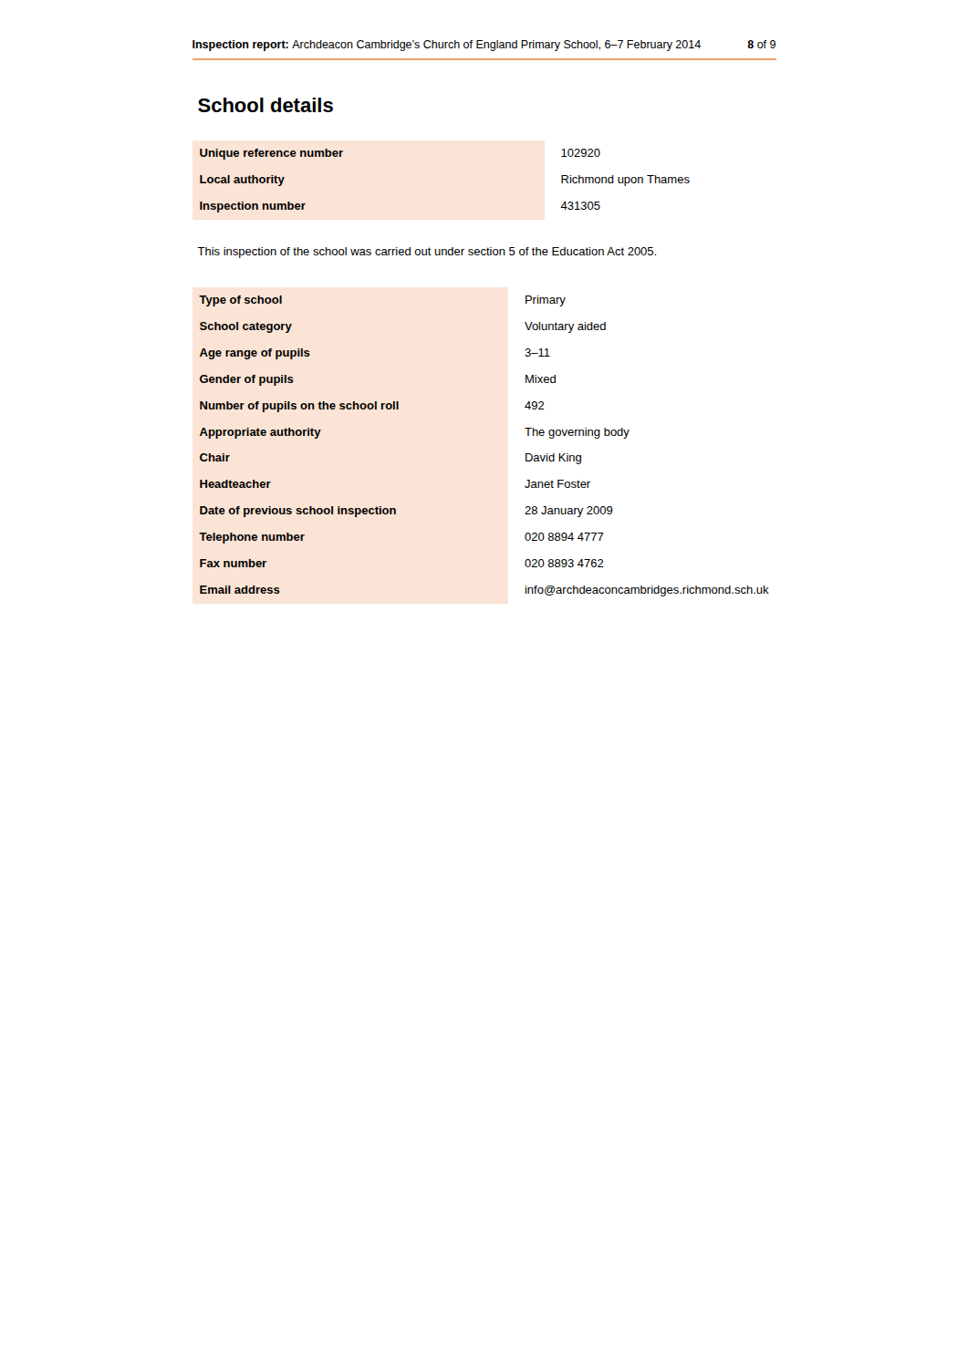Inspection report: Archdeacon Cambridge’s Church of England Primary School, 6–7 February 2014
8 of 9
School details
| Unique reference number | 102920 |
| Local authority | Richmond upon Thames |
| Inspection number | 431305 |
This inspection of the school was carried out under section 5 of the Education Act 2005.
| Type of school | Primary |
| School category | Voluntary aided |
| Age range of pupils | 3–11 |
| Gender of pupils | Mixed |
| Number of pupils on the school roll | 492 |
| Appropriate authority | The governing body |
| Chair | David King |
| Headteacher | Janet Foster |
| Date of previous school inspection | 28 January 2009 |
| Telephone number | 020 8894 4777 |
| Fax number | 020 8893 4762 |
| Email address | info@archdeaconcambridges.richmond.sch.uk |